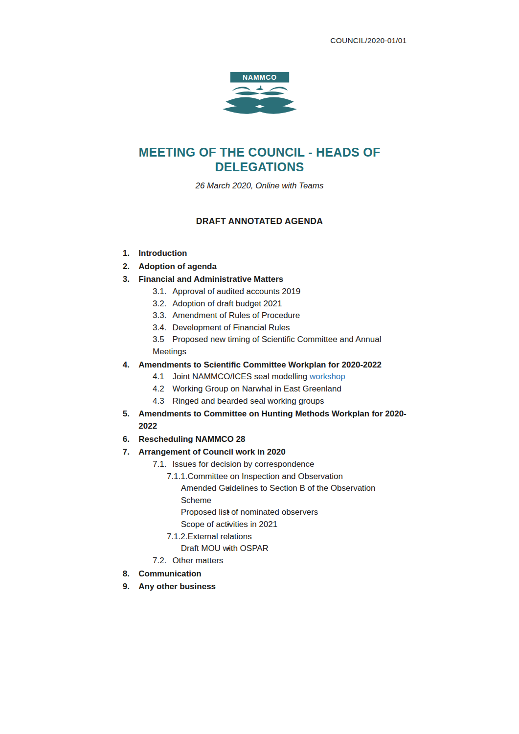COUNCIL/2020-01/01
NAMMCO
MEETING OF THE COUNCIL - HEADS OF DELEGATIONS
26 March 2020, Online with Teams
DRAFT ANNOTATED AGENDA
Introduction
Adoption of agenda
Financial and Administrative Matters
3.1. Approval of audited accounts 2019
3.2. Adoption of draft budget 2021
3.3. Amendment of Rules of Procedure
3.4. Development of Financial Rules
3.5 Proposed new timing of Scientific Committee and Annual Meetings
Amendments to Scientific Committee Workplan for 2020-2022
4.1 Joint NAMMCO/ICES seal modelling workshop
4.2 Working Group on Narwhal in East Greenland
4.3 Ringed and bearded seal working groups
Amendments to Committee on Hunting Methods Workplan for 2020-2022
Rescheduling NAMMCO 28
Arrangement of Council work in 2020
7.1. Issues for decision by correspondence
7.1.1. Committee on Inspection and Observation
Amended Guidelines to Section B of the Observation Scheme
Proposed list of nominated observers
Scope of activities in 2021
7.1.2. External relations
Draft MOU with OSPAR
7.2. Other matters
Communication
Any other business